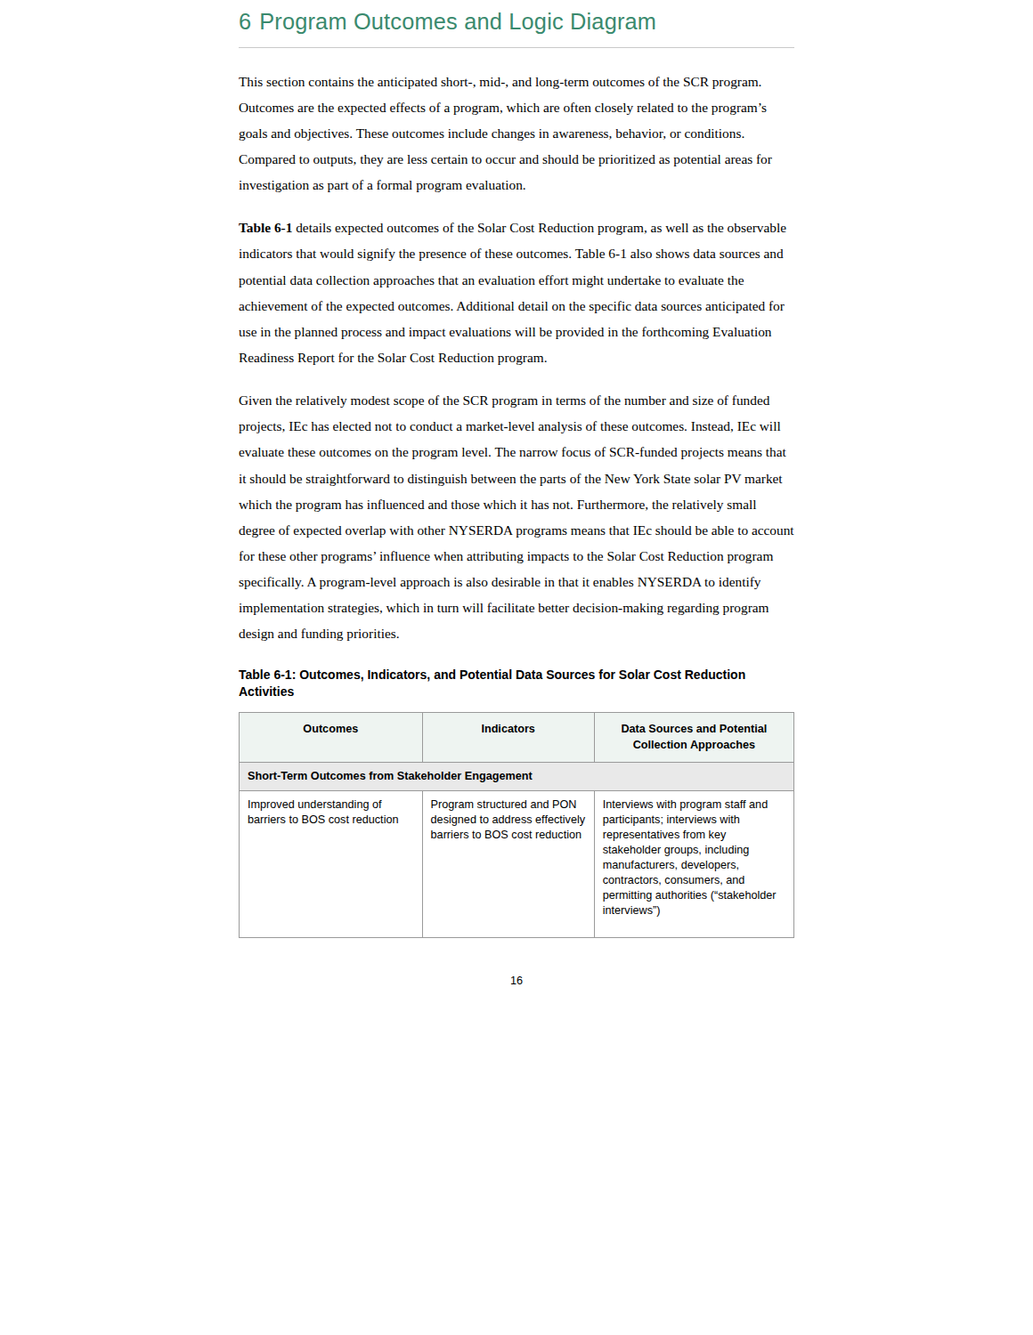6 Program Outcomes and Logic Diagram
This section contains the anticipated short-, mid-, and long-term outcomes of the SCR program. Outcomes are the expected effects of a program, which are often closely related to the program’s goals and objectives. These outcomes include changes in awareness, behavior, or conditions. Compared to outputs, they are less certain to occur and should be prioritized as potential areas for investigation as part of a formal program evaluation.
Table 6-1 details expected outcomes of the Solar Cost Reduction program, as well as the observable indicators that would signify the presence of these outcomes. Table 6-1 also shows data sources and potential data collection approaches that an evaluation effort might undertake to evaluate the achievement of the expected outcomes. Additional detail on the specific data sources anticipated for use in the planned process and impact evaluations will be provided in the forthcoming Evaluation Readiness Report for the Solar Cost Reduction program.
Given the relatively modest scope of the SCR program in terms of the number and size of funded projects, IEc has elected not to conduct a market-level analysis of these outcomes. Instead, IEc will evaluate these outcomes on the program level. The narrow focus of SCR-funded projects means that it should be straightforward to distinguish between the parts of the New York State solar PV market which the program has influenced and those which it has not. Furthermore, the relatively small degree of expected overlap with other NYSERDA programs means that IEc should be able to account for these other programs’ influence when attributing impacts to the Solar Cost Reduction program specifically. A program-level approach is also desirable in that it enables NYSERDA to identify implementation strategies, which in turn will facilitate better decision-making regarding program design and funding priorities.
Table 6-1: Outcomes, Indicators, and Potential Data Sources for Solar Cost Reduction Activities
| Outcomes | Indicators | Data Sources and Potential Collection Approaches |
| --- | --- | --- |
| Short-Term Outcomes from Stakeholder Engagement |
| Improved understanding of barriers to BOS cost reduction | Program structured and PON designed to address effectively barriers to BOS cost reduction | Interviews with program staff and participants; interviews with representatives from key stakeholder groups, including manufacturers, developers, contractors, consumers, and permitting authorities (“stakeholder interviews”) |
16